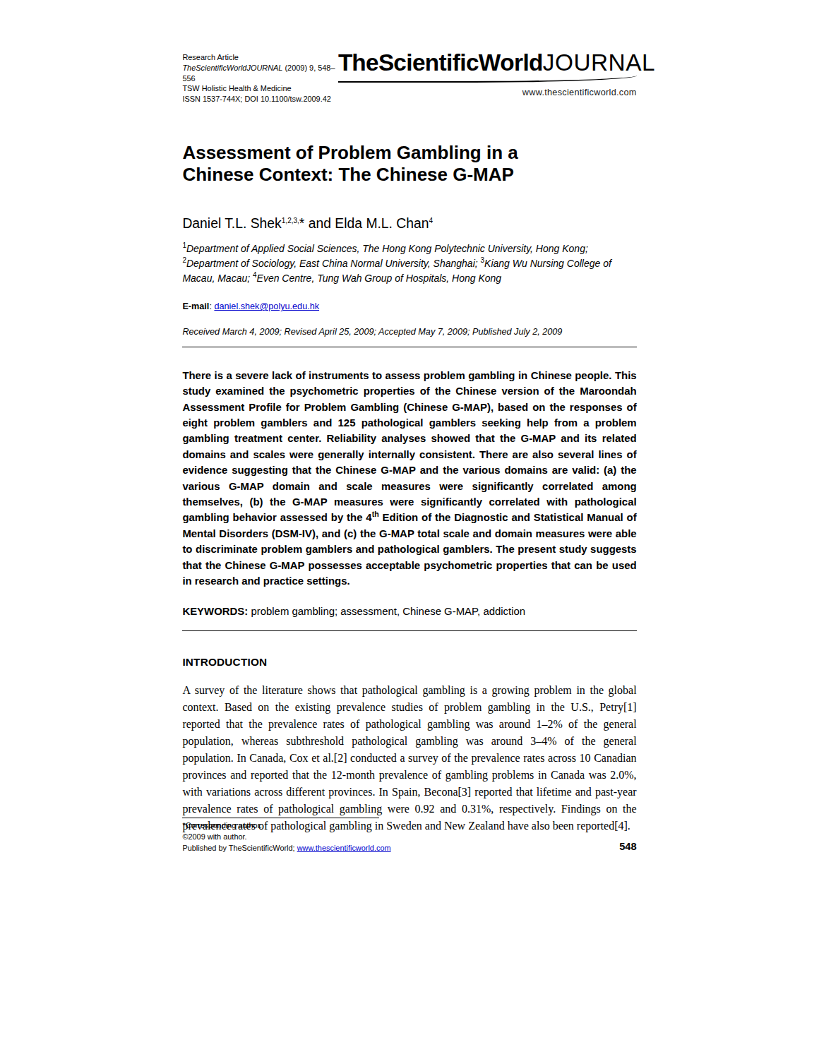Research Article
TheScientificWorldJOURNAL (2009) 9, 548–556
TSW Holistic Health & Medicine
ISSN 1537-744X; DOI 10.1100/tsw.2009.42
TheScientificWorldJOURNAL
www.thescientificworld.com
Assessment of Problem Gambling in a
Chinese Context: The Chinese G-MAP
Daniel T.L. Shek1,2,3,* and Elda M.L. Chan4
1Department of Applied Social Sciences, The Hong Kong Polytechnic University, Hong Kong; 2Department of Sociology, East China Normal University, Shanghai; 3Kiang Wu Nursing College of Macau, Macau; 4Even Centre, Tung Wah Group of Hospitals, Hong Kong
E-mail: daniel.shek@polyu.edu.hk
Received March 4, 2009; Revised April 25, 2009; Accepted May 7, 2009; Published July 2, 2009
There is a severe lack of instruments to assess problem gambling in Chinese people. This study examined the psychometric properties of the Chinese version of the Maroondah Assessment Profile for Problem Gambling (Chinese G-MAP), based on the responses of eight problem gamblers and 125 pathological gamblers seeking help from a problem gambling treatment center. Reliability analyses showed that the G-MAP and its related domains and scales were generally internally consistent. There are also several lines of evidence suggesting that the Chinese G-MAP and the various domains are valid: (a) the various G-MAP domain and scale measures were significantly correlated among themselves, (b) the G-MAP measures were significantly correlated with pathological gambling behavior assessed by the 4th Edition of the Diagnostic and Statistical Manual of Mental Disorders (DSM-IV), and (c) the G-MAP total scale and domain measures were able to discriminate problem gamblers and pathological gamblers. The present study suggests that the Chinese G-MAP possesses acceptable psychometric properties that can be used in research and practice settings.
KEYWORDS: problem gambling; assessment, Chinese G-MAP, addiction
INTRODUCTION
A survey of the literature shows that pathological gambling is a growing problem in the global context. Based on the existing prevalence studies of problem gambling in the U.S., Petry[1] reported that the prevalence rates of pathological gambling was around 1–2% of the general population, whereas subthreshold pathological gambling was around 3–4% of the general population. In Canada, Cox et al.[2] conducted a survey of the prevalence rates across 10 Canadian provinces and reported that the 12-month prevalence of gambling problems in Canada was 2.0%, with variations across different provinces. In Spain, Becona[3] reported that lifetime and past-year prevalence rates of pathological gambling were 0.92 and 0.31%, respectively. Findings on the prevalence rates of pathological gambling in Sweden and New Zealand have also been reported[4].
*Corresponding author.
©2009 with author.
Published by TheScientificWorld; www.thescientificworld.com
548